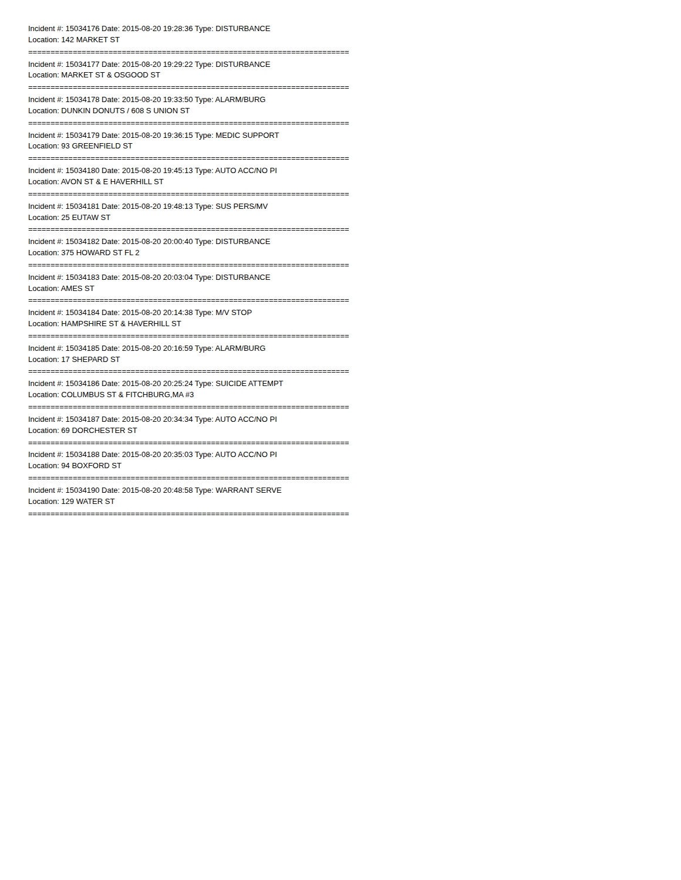Incident #: 15034176 Date: 2015-08-20 19:28:36 Type: DISTURBANCE
Location: 142 MARKET ST
========================================================================
Incident #: 15034177 Date: 2015-08-20 19:29:22 Type: DISTURBANCE
Location: MARKET ST & OSGOOD ST
========================================================================
Incident #: 15034178 Date: 2015-08-20 19:33:50 Type: ALARM/BURG
Location: DUNKIN DONUTS / 608 S UNION ST
========================================================================
Incident #: 15034179 Date: 2015-08-20 19:36:15 Type: MEDIC SUPPORT
Location: 93 GREENFIELD ST
========================================================================
Incident #: 15034180 Date: 2015-08-20 19:45:13 Type: AUTO ACC/NO PI
Location: AVON ST & E HAVERHILL ST
========================================================================
Incident #: 15034181 Date: 2015-08-20 19:48:13 Type: SUS PERS/MV
Location: 25 EUTAW ST
========================================================================
Incident #: 15034182 Date: 2015-08-20 20:00:40 Type: DISTURBANCE
Location: 375 HOWARD ST FL 2
========================================================================
Incident #: 15034183 Date: 2015-08-20 20:03:04 Type: DISTURBANCE
Location: AMES ST
========================================================================
Incident #: 15034184 Date: 2015-08-20 20:14:38 Type: M/V STOP
Location: HAMPSHIRE ST & HAVERHILL ST
========================================================================
Incident #: 15034185 Date: 2015-08-20 20:16:59 Type: ALARM/BURG
Location: 17 SHEPARD ST
========================================================================
Incident #: 15034186 Date: 2015-08-20 20:25:24 Type: SUICIDE ATTEMPT
Location: COLUMBUS ST & FITCHBURG,MA #3
========================================================================
Incident #: 15034187 Date: 2015-08-20 20:34:34 Type: AUTO ACC/NO PI
Location: 69 DORCHESTER ST
========================================================================
Incident #: 15034188 Date: 2015-08-20 20:35:03 Type: AUTO ACC/NO PI
Location: 94 BOXFORD ST
========================================================================
Incident #: 15034190 Date: 2015-08-20 20:48:58 Type: WARRANT SERVE
Location: 129 WATER ST
========================================================================